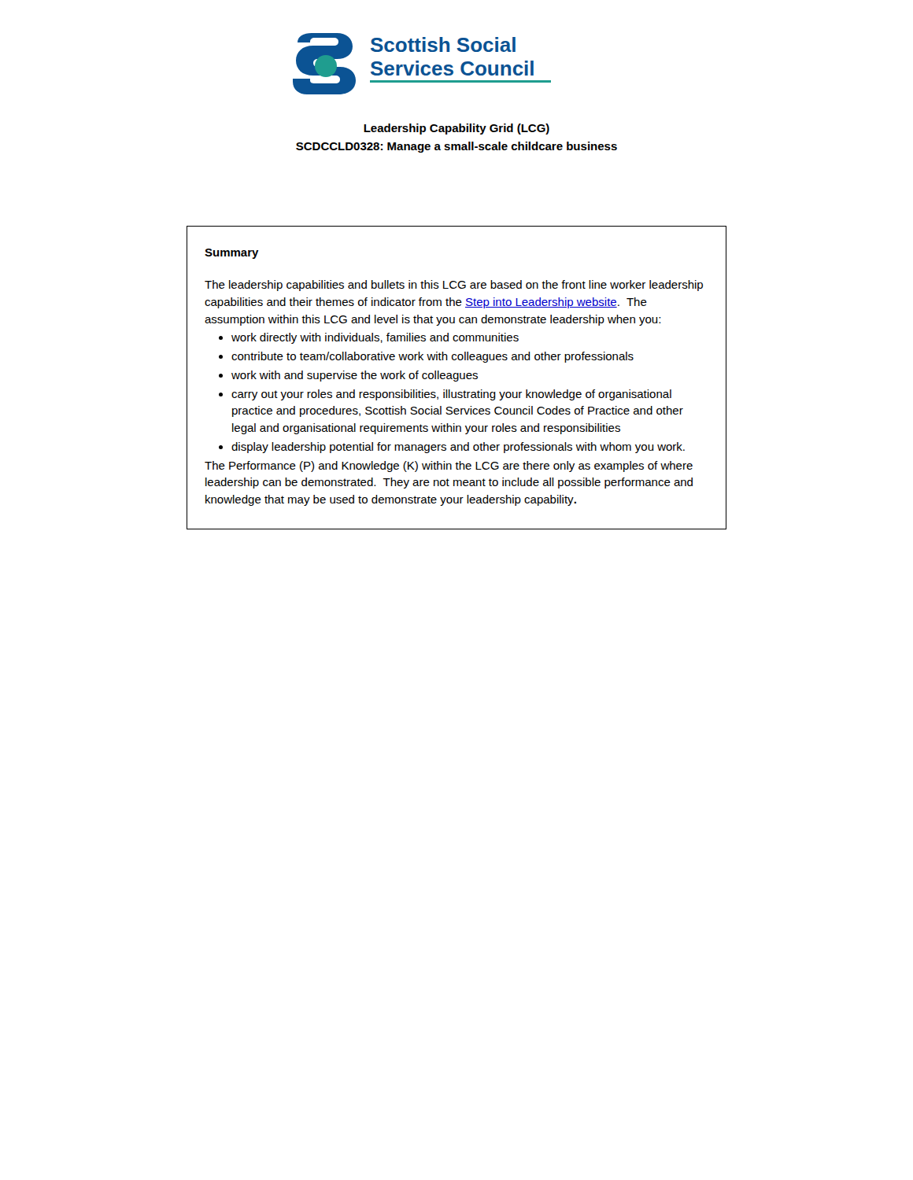Scottish Social Services Council
Leadership Capability Grid (LCG)
SCDCCLD0328: Manage a small-scale childcare business
Summary
The leadership capabilities and bullets in this LCG are based on the front line worker leadership capabilities and their themes of indicator from the Step into Leadership website. The assumption within this LCG and level is that you can demonstrate leadership when you:
work directly with individuals, families and communities
contribute to team/collaborative work with colleagues and other professionals
work with and supervise the work of colleagues
carry out your roles and responsibilities, illustrating your knowledge of organisational practice and procedures, Scottish Social Services Council Codes of Practice and other legal and organisational requirements within your roles and responsibilities
display leadership potential for managers and other professionals with whom you work.
The Performance (P) and Knowledge (K) within the LCG are there only as examples of where leadership can be demonstrated. They are not meant to include all possible performance and knowledge that may be used to demonstrate your leadership capability.